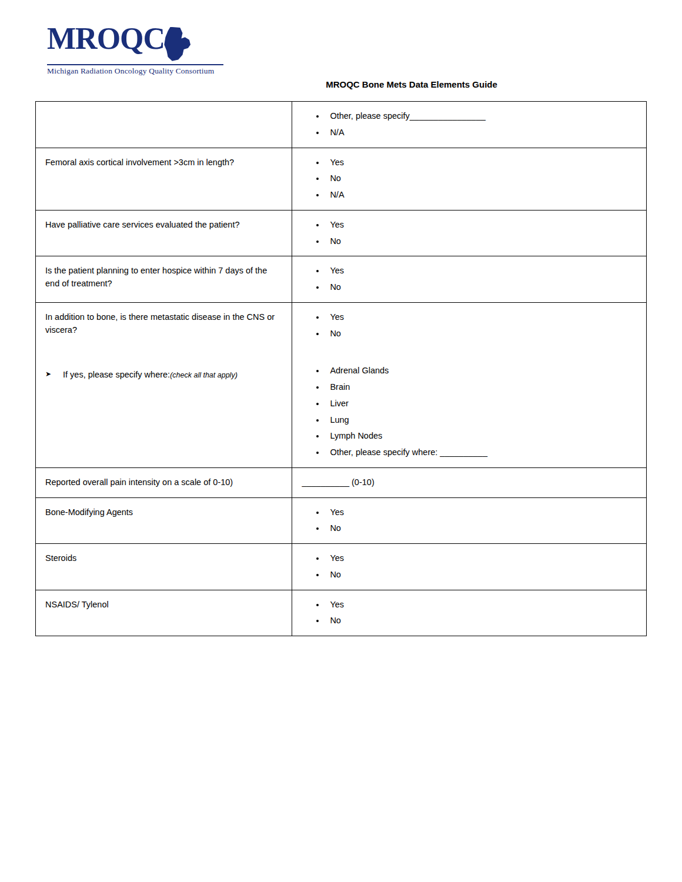MROQC
Michigan Radiation Oncology Quality Consortium
MROQC Bone Mets Data Elements Guide
| | Other, please specify________________ N/A |
| Femoral axis cortical involvement >3cm in length? | Yes No N/A |
| Have palliative care services evaluated the patient? | Yes No |
| Is the patient planning to enter hospice within 7 days of the end of treatment? | Yes No |
| In addition to bone, is there metastatic disease in the CNS or viscera? If yes, please specify where: (check all that apply) | Yes No Adrenal Glands Brain Liver Lung Lymph Nodes Other, please specify where: __________ |
| Reported overall pain intensity on a scale of 0-10) | __________ (0-10) |
| Bone-Modifying Agents | Yes No |
| Steroids | Yes No |
| NSAIDS/ Tylenol | Yes No |